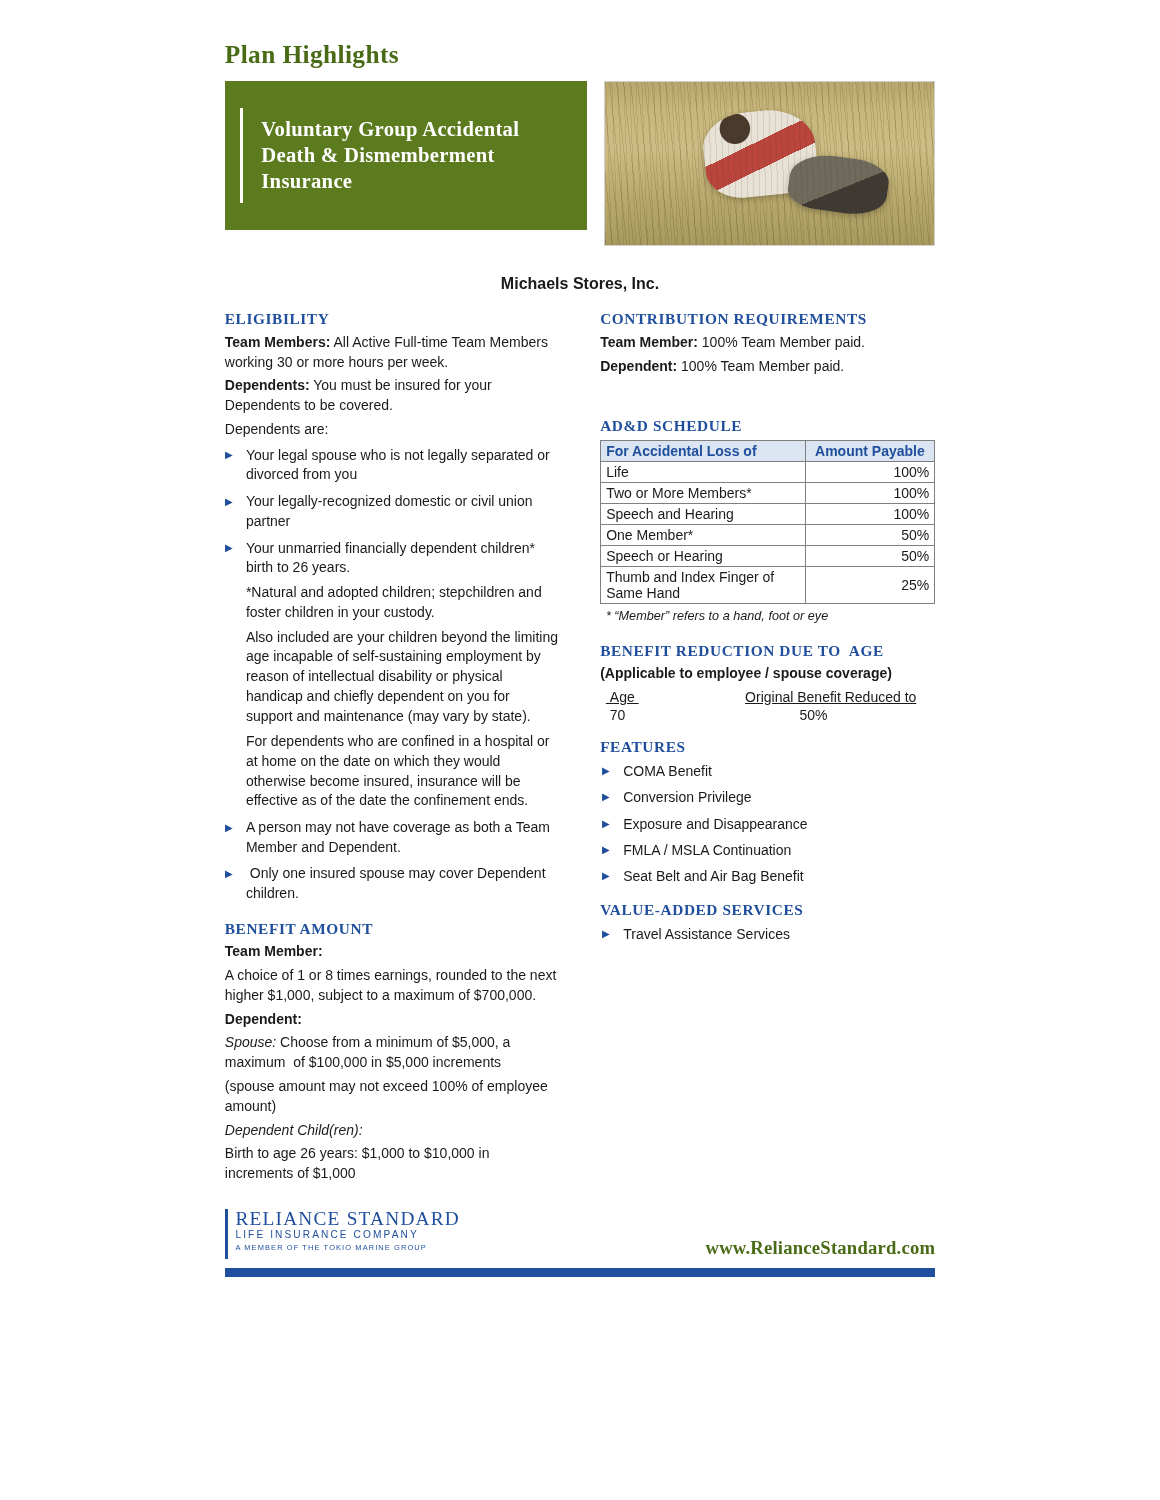Plan Highlights
Voluntary Group Accidental
Death & Dismemberment
Insurance
Michaels Stores, Inc.
ELIGIBILITY
Team Members: All Active Full-time Team Members working 30 or more hours per week.
Dependents: You must be insured for your Dependents to be covered.
Dependents are:
Your legal spouse who is not legally separated or divorced from you
Your legally-recognized domestic or civil union partner
Your unmarried financially dependent children* birth to 26 years.
*Natural and adopted children; stepchildren and foster children in your custody.
Also included are your children beyond the limiting age incapable of self-sustaining employment by reason of intellectual disability or physical handicap and chiefly dependent on you for support and maintenance (may vary by state).
For dependents who are confined in a hospital or at home on the date on which they would otherwise become insured, insurance will be effective as of the date the confinement ends.
A person may not have coverage as both a Team Member and Dependent.
Only one insured spouse may cover Dependent children.
BENEFIT AMOUNT
Team Member:
A choice of 1 or 8 times earnings, rounded to the next higher $1,000, subject to a maximum of $700,000.
Dependent:
Spouse: Choose from a minimum of $5,000, a maximum of $100,000 in $5,000 increments
(spouse amount may not exceed 100% of employee amount)
Dependent Child(ren):
Birth to age 26 years: $1,000 to $10,000 in increments of $1,000
CONTRIBUTION REQUIREMENTS
Team Member: 100% Team Member paid.
Dependent: 100% Team Member paid.
AD&D SCHEDULE
| For Accidental Loss of | Amount Payable |
| --- | --- |
| Life | 100% |
| Two or More Members* | 100% |
| Speech and Hearing | 100% |
| One Member* | 50% |
| Speech or Hearing | 50% |
| Thumb and Index Finger of Same Hand | 25% |
* “Member” refers to a hand, foot or eye
BENEFIT REDUCTION DUE TO AGE
(Applicable to employee / spouse coverage)
Age
Original Benefit Reduced to
70
50%
FEATURES
COMA Benefit
Conversion Privilege
Exposure and Disappearance
FMLA / MSLA Continuation
Seat Belt and Air Bag Benefit
VALUE-ADDED SERVICES
Travel Assistance Services
RELIANCE STANDARD
LIFE INSURANCE COMPANY
A MEMBER OF THE TOKIO MARINE GROUP
www.RelianceStandard.com